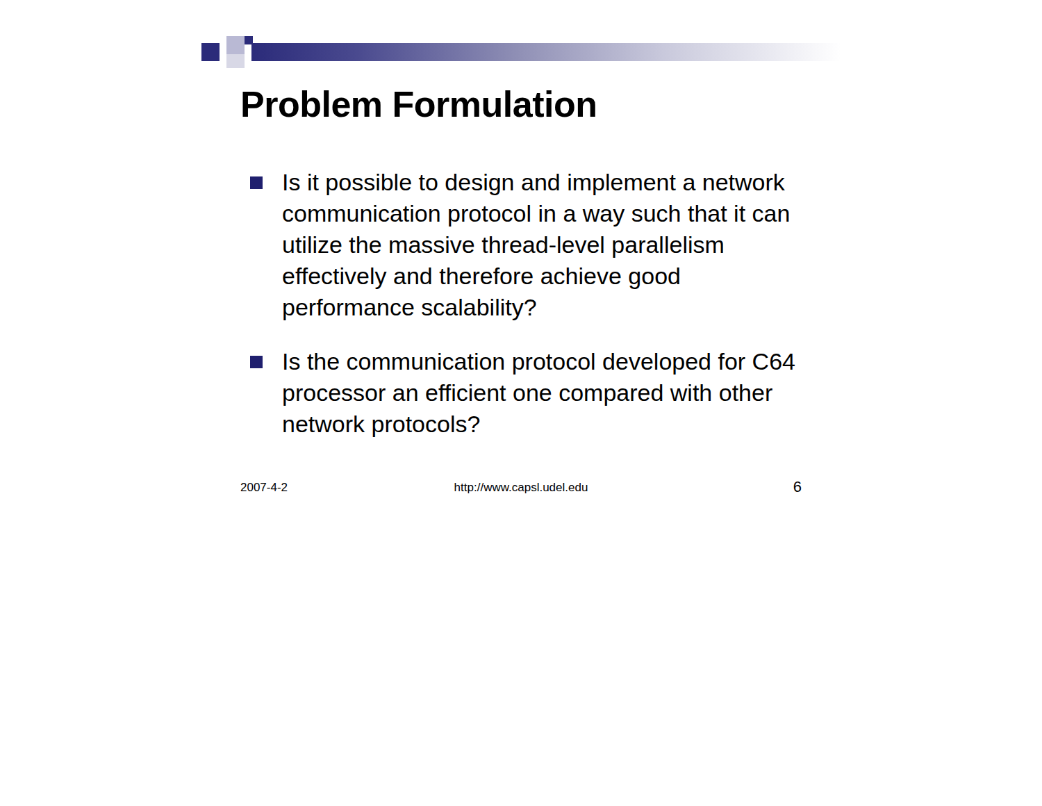Problem Formulation
Is it possible to design and implement a network communication protocol in a way such that it can utilize the massive thread-level parallelism effectively and therefore achieve good performance scalability?
Is the communication protocol developed for C64 processor an efficient one compared with other network protocols?
2007-4-2 http://www.capsl.udel.edu 6